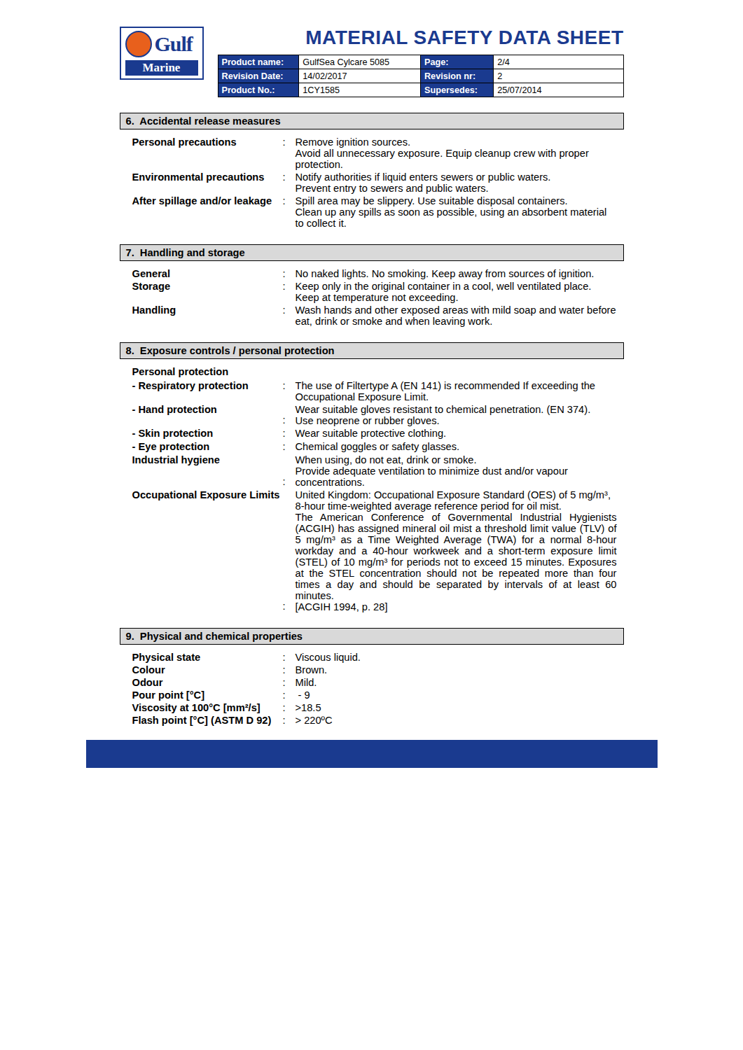Gulf
Marine
MATERIAL SAFETY DATA SHEET
| Product name: | GulfSea Cylcare 5085 | Page: | 2/4 |
| Revision Date: | 14/02/2017 | Revision nr: | 2 |
| Product No.: | 1CY1585 | Supersedes: | 25/07/2014 |
6. Accidental release measures
Personal precautions
:
Remove ignition sources.
Avoid all unnecessary exposure. Equip cleanup crew with proper protection.
Environmental precautions
:
Notify authorities if liquid enters sewers or public waters.
Prevent entry to sewers and public waters.
After spillage and/or leakage
:
Spill area may be slippery. Use suitable disposal containers.
Clean up any spills as soon as possible, using an absorbent material to collect it.
7. Handling and storage
General
:
No naked lights. No smoking. Keep away from sources of ignition.
Storage
:
Keep only in the original container in a cool, well ventilated place. Keep at temperature not exceeding.
Handling
:
Wash hands and other exposed areas with mild soap and water before eat, drink or smoke and when leaving work.
8. Exposure controls / personal protection
Personal protection
- Respiratory protection
:
The use of Filtertype A (EN 141) is recommended If exceeding the Occupational Exposure Limit.
- Hand protection
:
Wear suitable gloves resistant to chemical penetration. (EN 374).
Use neoprene or rubber gloves.
- Skin protection
:
Wear suitable protective clothing.
- Eye protection
:
Chemical goggles or safety glasses.
Industrial hygiene
:
When using, do not eat, drink or smoke.
Provide adequate ventilation to minimize dust and/or vapour concentrations.
Occupational Exposure Limits
:
United Kingdom: Occupational Exposure Standard (OES) of 5 mg/m³, 8-hour time-weighted average reference period for oil mist.
The American Conference of Governmental Industrial Hygienists (ACGIH) has assigned mineral oil mist a threshold limit value (TLV) of 5 mg/m³ as a Time Weighted Average (TWA) for a normal 8-hour workday and a 40-hour workweek and a short-term exposure limit (STEL) of 10 mg/m³ for periods not to exceed 15 minutes. Exposures at the STEL concentration should not be repeated more than four times a day and should be separated by intervals of at least 60 minutes.
[ACGIH 1994, p. 28]
9. Physical and chemical properties
Physical state
:
Viscous liquid.
Colour
:
Brown.
Odour
:
Mild.
Pour point [°C]
:
- 9
Viscosity at 100°C [mm²/s]
:
>18.5
Flash point [°C] (ASTM D 92)
:
> 220ºC